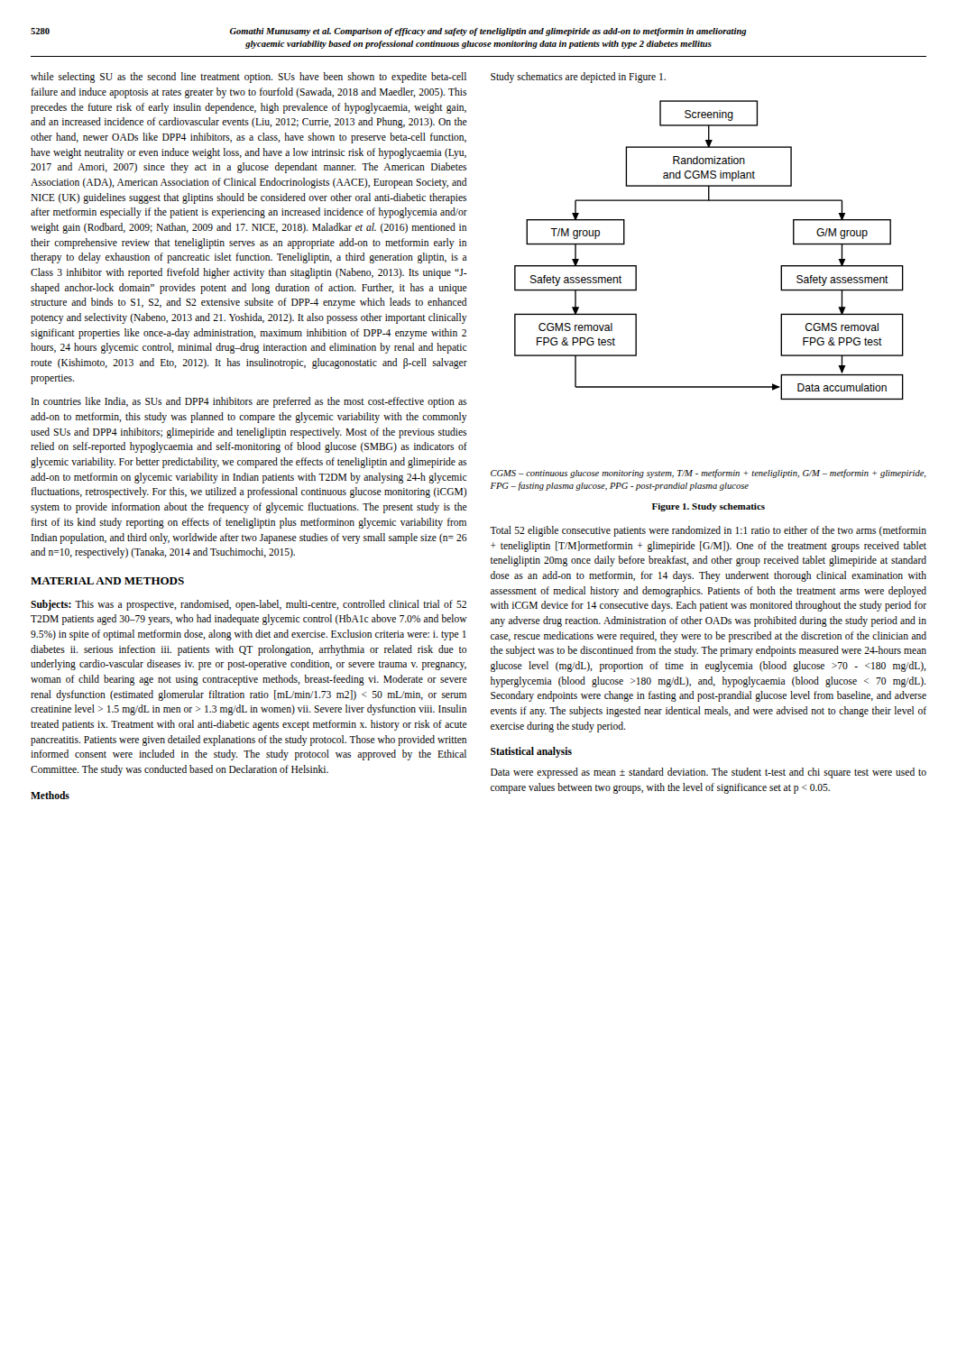5280 Gomathi Munusamy et al. Comparison of efficacy and safety of teneligliptin and glimepiride as add-on to metformin in ameliorating
glycaemic variability based on professional continuous glucose monitoring data in patients with type 2 diabetes mellitus
while selecting SU as the second line treatment option. SUs have been shown to expedite beta-cell failure and induce apoptosis at rates greater by two to fourfold (Sawada, 2018 and Maedler, 2005). This precedes the future risk of early insulin dependence, high prevalence of hypoglycaemia, weight gain, and an increased incidence of cardiovascular events (Liu, 2012; Currie, 2013 and Phung, 2013). On the other hand, newer OADs like DPP4 inhibitors, as a class, have shown to preserve beta-cell function, have weight neutrality or even induce weight loss, and have a low intrinsic risk of hypoglycaemia (Lyu, 2017 and Amori, 2007) since they act in a glucose dependant manner. The American Diabetes Association (ADA), American Association of Clinical Endocrinologists (AACE), European Society, and NICE (UK) guidelines suggest that gliptins should be considered over other oral anti-diabetic therapies after metformin especially if the patient is experiencing an increased incidence of hypoglycemia and/or weight gain (Rodbard, 2009; Nathan, 2009 and 17. NICE, 2018). Maladkar et al. (2016) mentioned in their comprehensive review that teneligliptin serves as an appropriate add-on to metformin early in therapy to delay exhaustion of pancreatic islet function. Teneligliptin, a third generation gliptin, is a Class 3 inhibitor with reported fivefold higher activity than sitagliptin (Nabeno, 2013). Its unique “J-shaped anchor-lock domain” provides potent and long duration of action. Further, it has a unique structure and binds to S1, S2, and S2 extensive subsite of DPP-4 enzyme which leads to enhanced potency and selectivity (Nabeno, 2013 and 21. Yoshida, 2012). It also possess other important clinically significant properties like once-a-day administration, maximum inhibition of DPP-4 enzyme within 2 hours, 24 hours glycemic control, minimal drug–drug interaction and elimination by renal and hepatic route (Kishimoto, 2013 and Eto, 2012). It has insulinotropic, glucagonostatic and β-cell salvager properties.
In countries like India, as SUs and DPP4 inhibitors are preferred as the most cost-effective option as add-on to metformin, this study was planned to compare the glycemic variability with the commonly used SUs and DPP4 inhibitors; glimepiride and teneligliptin respectively. Most of the previous studies relied on self-reported hypoglycaemia and self-monitoring of blood glucose (SMBG) as indicators of glycemic variability. For better predictability, we compared the effects of teneligliptin and glimepiride as add-on to metformin on glycemic variability in Indian patients with T2DM by analysing 24-h glycemic fluctuations, retrospectively. For this, we utilized a professional continuous glucose monitoring (iCGM) system to provide information about the frequency of glycemic fluctuations. The present study is the first of its kind study reporting on effects of teneligliptin plus metforminon glycemic variability from Indian population, and third only, worldwide after two Japanese studies of very small sample size (n= 26 and n=10, respectively) (Tanaka, 2014 and Tsuchimochi, 2015).
Material and Methods
Subjects: This was a prospective, randomised, open-label, multi-centre, controlled clinical trial of 52 T2DM patients aged 30–79 years, who had inadequate glycemic control (HbA1c above 7.0% and below 9.5%) in spite of optimal metformin dose, along with diet and exercise. Exclusion criteria were: i. type 1 diabetes ii. serious infection iii. patients with QT prolongation, arrhythmia or related risk due to underlying cardio-vascular diseases iv. pre or post-operative condition, or severe trauma v. pregnancy, woman of child bearing age not using contraceptive methods, breast-feeding vi. Moderate or severe renal dysfunction (estimated glomerular filtration ratio [mL/min/1.73 m2]) < 50 mL/min, or serum creatinine level > 1.5 mg/dL in men or > 1.3 mg/dL in women) vii. Severe liver dysfunction viii. Insulin treated patients ix. Treatment with oral anti-diabetic agents except metformin x. history or risk of acute pancreatitis. Patients were given detailed explanations of the study protocol. Those who provided written informed consent were included in the study. The study protocol was approved by the Ethical Committee. The study was conducted based on Declaration of Helsinki.
Methods
Study schematics are depicted in Figure 1.
Screening Randomization and CGMS implant T/M group G/M group Safety assessment Safety assessment CGMS removal FPG & PPG test CGMS removal FPG & PPG test Data accumulation
CGMS – continuous glucose monitoring system, T/M - metformin + teneligliptin, G/M – metformin + glimepiride, FPG – fasting plasma glucose, PPG - post-prandial plasma glucose
Figure 1. Study schematics
Total 52 eligible consecutive patients were randomized in 1:1 ratio to either of the two arms (metformin + teneligliptin [T/M]ormetformin + glimepiride [G/M]). One of the treatment groups received tablet teneligliptin 20mg once daily before breakfast, and other group received tablet glimepiride at standard dose as an add-on to metformin, for 14 days. They underwent thorough clinical examination with assessment of medical history and demographics. Patients of both the treatment arms were deployed with iCGM device for 14 consecutive days. Each patient was monitored throughout the study period for any adverse drug reaction. Administration of other OADs was prohibited during the study period and in case, rescue medications were required, they were to be prescribed at the discretion of the clinician and the subject was to be discontinued from the study. The primary endpoints measured were 24-hours mean glucose level (mg/dL), proportion of time in euglycemia (blood glucose >70 - <180 mg/dL), hyperglycemia (blood glucose >180 mg/dL), and, hypoglycaemia (blood glucose < 70 mg/dL). Secondary endpoints were change in fasting and post-prandial glucose level from baseline, and adverse events if any. The subjects ingested near identical meals, and were advised not to change their level of exercise during the study period.
Statistical analysis
Data were expressed as mean ± standard deviation. The student t-test and chi square test were used to compare values between two groups, with the level of significance set at p < 0.05.